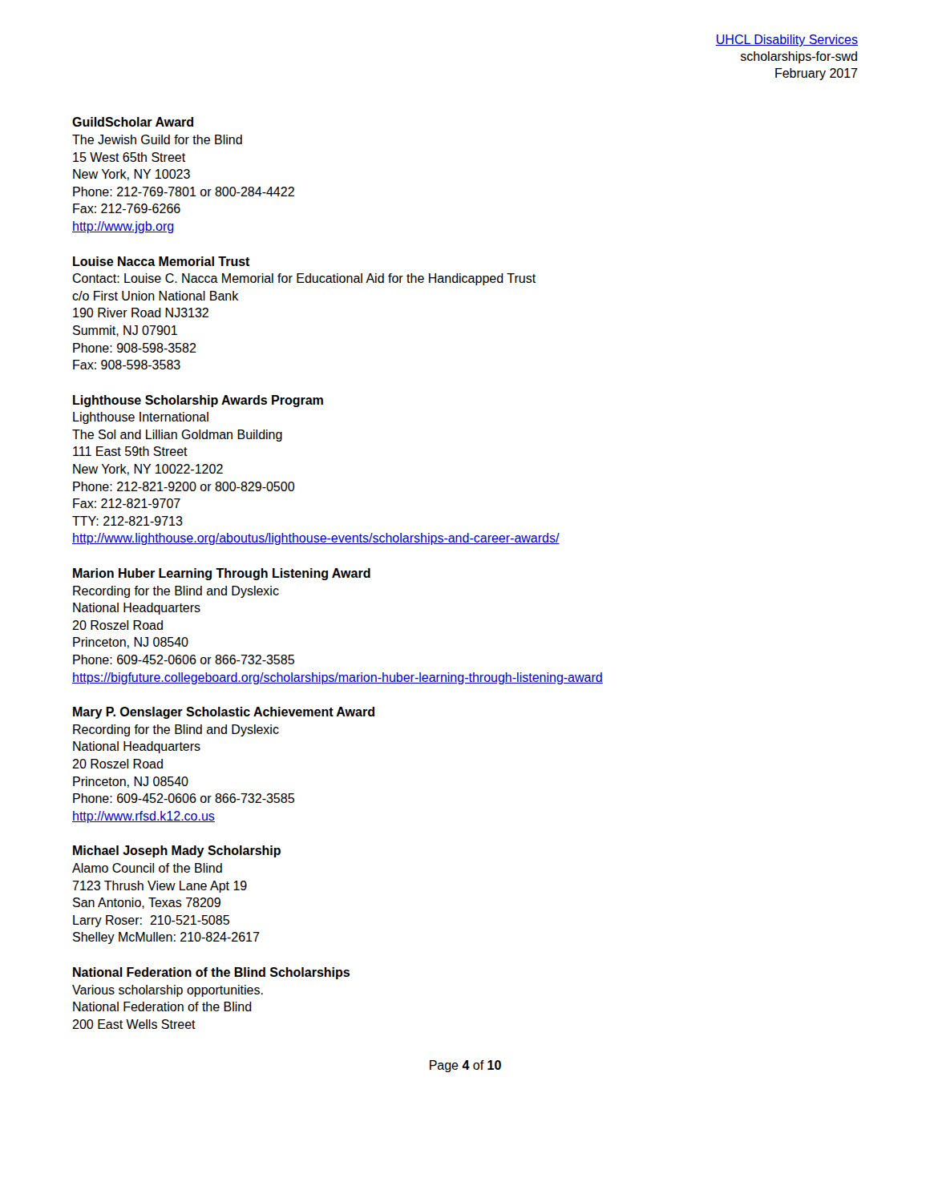UHCL Disability Services
scholarships-for-swd
February 2017
GuildScholar Award
The Jewish Guild for the Blind
15 West 65th Street
New York, NY 10023
Phone: 212-769-7801 or 800-284-4422
Fax: 212-769-6266
http://www.jgb.org
Louise Nacca Memorial Trust
Contact: Louise C. Nacca Memorial for Educational Aid for the Handicapped Trust
c/o First Union National Bank
190 River Road NJ3132
Summit, NJ 07901
Phone: 908-598-3582
Fax: 908-598-3583
Lighthouse Scholarship Awards Program
Lighthouse International
The Sol and Lillian Goldman Building
111 East 59th Street
New York, NY 10022-1202
Phone: 212-821-9200 or 800-829-0500
Fax: 212-821-9707
TTY: 212-821-9713
http://www.lighthouse.org/aboutus/lighthouse-events/scholarships-and-career-awards/
Marion Huber Learning Through Listening Award
Recording for the Blind and Dyslexic
National Headquarters
20 Roszel Road
Princeton, NJ 08540
Phone: 609-452-0606 or 866-732-3585
https://bigfuture.collegeboard.org/scholarships/marion-huber-learning-through-listening-award
Mary P. Oenslager Scholastic Achievement Award
Recording for the Blind and Dyslexic
National Headquarters
20 Roszel Road
Princeton, NJ 08540
Phone: 609-452-0606 or 866-732-3585
http://www.rfsd.k12.co.us
Michael Joseph Mady Scholarship
Alamo Council of the Blind
7123 Thrush View Lane Apt 19
San Antonio, Texas 78209
Larry Roser: 210-521-5085
Shelley McMullen: 210-824-2617
National Federation of the Blind Scholarships
Various scholarship opportunities.
National Federation of the Blind
200 East Wells Street
Page 4 of 10